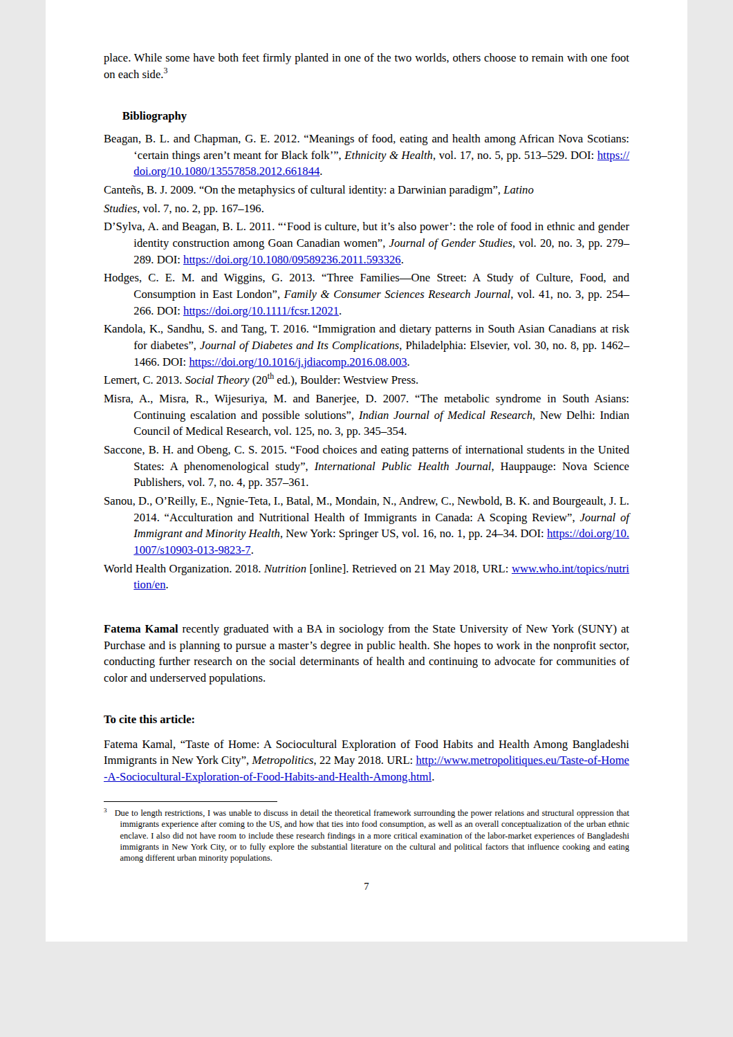place. While some have both feet firmly planted in one of the two worlds, others choose to remain with one foot on each side.3
Bibliography
Beagan, B. L. and Chapman, G. E. 2012. “Meanings of food, eating and health among African Nova Scotians: ‘certain things aren’t meant for Black folk’”, Ethnicity & Health, vol. 17, no. 5, pp. 513–529. DOI: https://doi.org/10.1080/13557858.2012.661844.
Canteñs, B. J. 2009. “On the metaphysics of cultural identity: a Darwinian paradigm”, Latino
Studies, vol. 7, no. 2, pp. 167–196.
D’Sylva, A. and Beagan, B. L. 2011. “‘Food is culture, but it’s also power’: the role of food in ethnic and gender identity construction among Goan Canadian women”, Journal of Gender Studies, vol. 20, no. 3, pp. 279–289. DOI: https://doi.org/10.1080/09589236.2011.593326.
Hodges, C. E. M. and Wiggins, G. 2013. “Three Families—One Street: A Study of Culture, Food, and Consumption in East London”, Family & Consumer Sciences Research Journal, vol. 41, no. 3, pp. 254–266. DOI: https://doi.org/10.1111/fcsr.12021.
Kandola, K., Sandhu, S. and Tang, T. 2016. “Immigration and dietary patterns in South Asian Canadians at risk for diabetes”, Journal of Diabetes and Its Complications, Philadelphia: Elsevier, vol. 30, no. 8, pp. 1462–1466. DOI: https://doi.org/10.1016/j.jdiacomp.2016.08.003.
Lemert, C. 2013. Social Theory (20th ed.), Boulder: Westview Press.
Misra, A., Misra, R., Wijesuriya, M. and Banerjee, D. 2007. “The metabolic syndrome in South Asians: Continuing escalation and possible solutions”, Indian Journal of Medical Research, New Delhi: Indian Council of Medical Research, vol. 125, no. 3, pp. 345–354.
Saccone, B. H. and Obeng, C. S. 2015. “Food choices and eating patterns of international students in the United States: A phenomenological study”, International Public Health Journal, Hauppauge: Nova Science Publishers, vol. 7, no. 4, pp. 357–361.
Sanou, D., O’Reilly, E., Ngnie-Teta, I., Batal, M., Mondain, N., Andrew, C., Newbold, B. K. and Bourgeault, J. L. 2014. “Acculturation and Nutritional Health of Immigrants in Canada: A Scoping Review”, Journal of Immigrant and Minority Health, New York: Springer US, vol. 16, no. 1, pp. 24–34. DOI: https://doi.org/10.1007/s10903-013-9823-7.
World Health Organization. 2018. Nutrition [online]. Retrieved on 21 May 2018, URL: www.who.int/topics/nutrition/en.
Fatema Kamal recently graduated with a BA in sociology from the State University of New York (SUNY) at Purchase and is planning to pursue a master’s degree in public health. She hopes to work in the nonprofit sector, conducting further research on the social determinants of health and continuing to advocate for communities of color and underserved populations.
To cite this article:
Fatema Kamal, “Taste of Home: A Sociocultural Exploration of Food Habits and Health Among Bangladeshi Immigrants in New York City”, Metropolitics, 22 May 2018. URL: http://www.metropolitiques.eu/Taste-of-Home-A-Sociocultural-Exploration-of-Food-Habits-and-Health-Among.html.
3 Due to length restrictions, I was unable to discuss in detail the theoretical framework surrounding the power relations and structural oppression that immigrants experience after coming to the US, and how that ties into food consumption, as well as an overall conceptualization of the urban ethnic enclave. I also did not have room to include these research findings in a more critical examination of the labor-market experiences of Bangladeshi immigrants in New York City, or to fully explore the substantial literature on the cultural and political factors that influence cooking and eating among different urban minority populations.
7